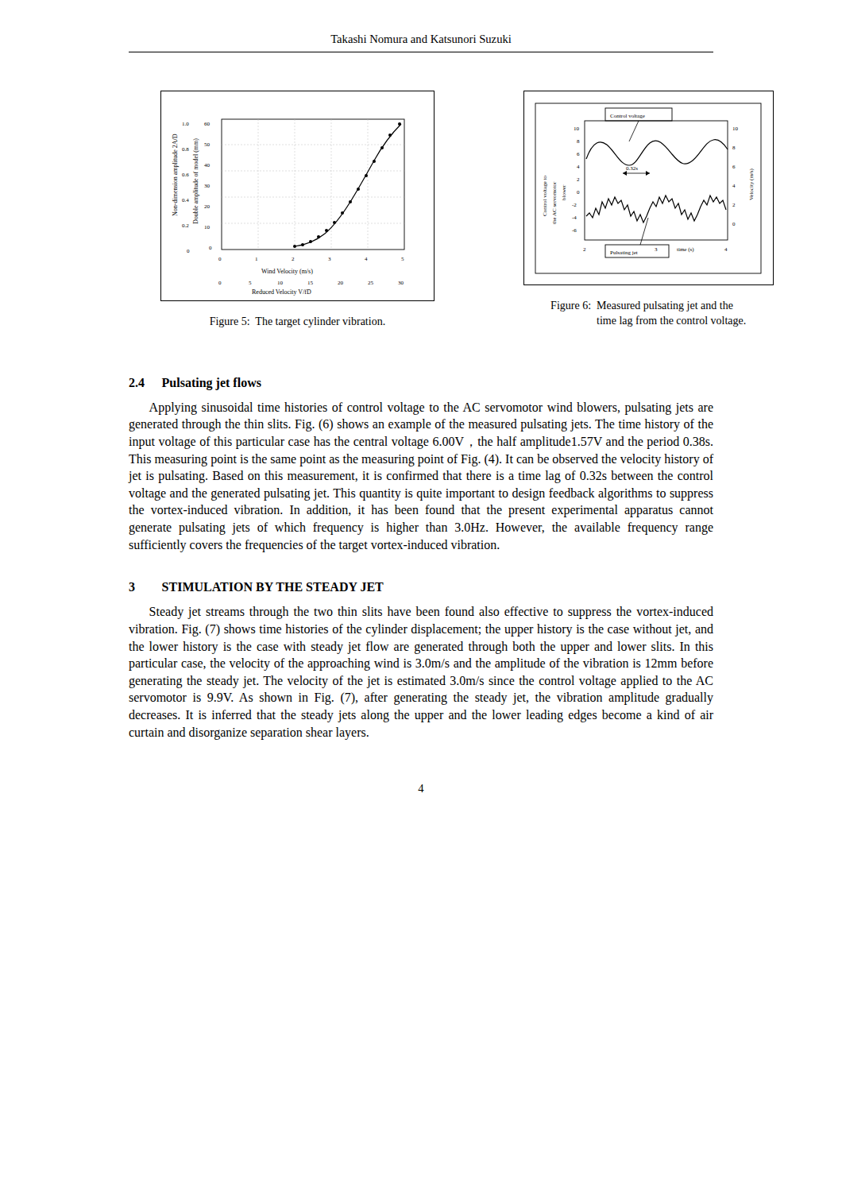Takashi Nomura and Katsunori Suzuki
Non-dimension amplitude 2A/D Double amplitude of model (mm) 1.0 0.8 0.6 0.4 0.2 0 60 50 40 30 20 10 0 0 1 2 3 4 5 Wind Velocity (m/s) 0 5 10 15 20 25 30 Reduced Velocity V/fD
Figure 5: The target cylinder vibration.
Control voltage to the AC servomotor blower Velocity (m/s) 10 8 6 4 2 0 -2 -4 -6 10 8 6 4 2 0 0.32s Control voltage Pulsating jet 2 3 4 time (s)
Figure 6: Measured pulsating jet and the
time lag from the control voltage.
2.4 Pulsating jet flows
Applying sinusoidal time histories of control voltage to the AC servomotor wind blowers, pulsating jets are generated through the thin slits. Fig. (6) shows an example of the measured pulsating jets. The time history of the input voltage of this particular case has the central voltage 6.00V，the half amplitude1.57V and the period 0.38s. This measuring point is the same point as the measuring point of Fig. (4). It can be observed the velocity history of jet is pulsating. Based on this measurement, it is confirmed that there is a time lag of 0.32s between the control voltage and the generated pulsating jet. This quantity is quite important to design feedback algorithms to suppress the vortex-induced vibration. In addition, it has been found that the present experimental apparatus cannot generate pulsating jets of which frequency is higher than 3.0Hz. However, the available frequency range sufficiently covers the frequencies of the target vortex-induced vibration.
3 STIMULATION BY THE STEADY JET
Steady jet streams through the two thin slits have been found also effective to suppress the vortex-induced vibration. Fig. (7) shows time histories of the cylinder displacement; the upper history is the case without jet, and the lower history is the case with steady jet flow are generated through both the upper and lower slits. In this particular case, the velocity of the approaching wind is 3.0m/s and the amplitude of the vibration is 12mm before generating the steady jet. The velocity of the jet is estimated 3.0m/s since the control voltage applied to the AC servomotor is 9.9V. As shown in Fig. (7), after generating the steady jet, the vibration amplitude gradually decreases. It is inferred that the steady jets along the upper and the lower leading edges become a kind of air curtain and disorganize separation shear layers.
4